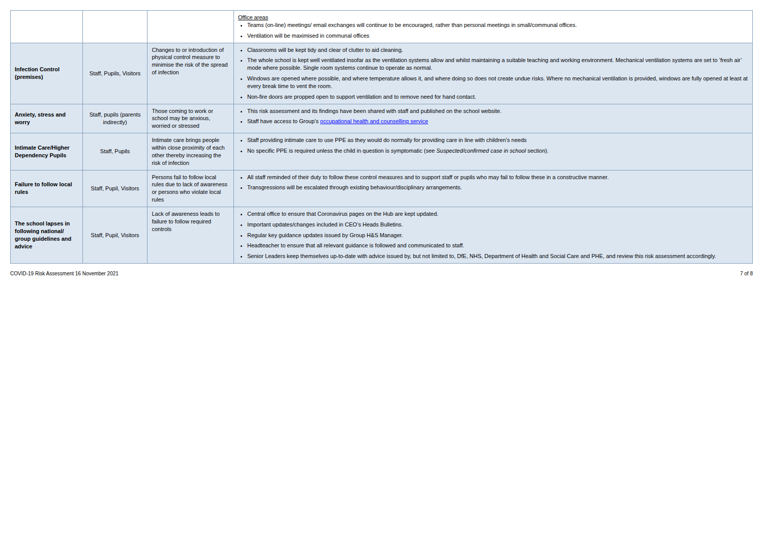| | | | Office areas Teams (on-line) meetings/ email exchanges will continue to be encouraged, rather than personal meetings in small/communal offices. Ventilation will be maximised in communal offices |
| Infection Control (premises) | Staff, Pupils, Visitors | Changes to or introduction of physical control measure to minimise the risk of the spread of infection | Classrooms will be kept tidy and clear of clutter to aid cleaning. The whole school is kept well ventilated insofar as the ventilation systems allow and whilst maintaining a suitable teaching and working environment. Mechanical ventilation systems are set to ‘fresh air’ mode where possible. Single room systems continue to operate as normal. Windows are opened where possible, and where temperature allows it, and where doing so does not create undue risks. Where no mechanical ventilation is provided, windows are fully opened at least at every break time to vent the room. Non-fire doors are propped open to support ventilation and to remove need for hand contact. |
| Anxiety, stress and worry | Staff, pupils (parents indirectly) | Those coming to work or school may be anxious, worried or stressed | This risk assessment and its findings have been shared with staff and published on the school website. Staff have access to Group’s occupational health and counselling service |
| Intimate Care/Higher Dependency Pupils | Staff, Pupils | Intimate care brings people within close proximity of each other thereby increasing the risk of infection | Staff providing intimate care to use PPE as they would do normally for providing care in line with children’s needs No specific PPE is required unless the child in question is symptomatic (see Suspected/confirmed case in school section). |
| Failure to follow local rules | Staff, Pupil, Visitors | Persons fail to follow local rules due to lack of awareness or persons who violate local rules | All staff reminded of their duty to follow these control measures and to support staff or pupils who may fail to follow these in a constructive manner. Transgressions will be escalated through existing behaviour/disciplinary arrangements. |
| The school lapses in following national/ group guidelines and advice | Staff, Pupil, Visitors | Lack of awareness leads to failure to follow required controls | Central office to ensure that Coronavirus pages on the Hub are kept updated. Important updates/changes included in CEO’s Heads Bulletins. Regular key guidance updates issued by Group H&S Manager. Headteacher to ensure that all relevant guidance is followed and communicated to staff. Senior Leaders keep themselves up-to-date with advice issued by, but not limited to, DfE, NHS, Department of Health and Social Care and PHE, and review this risk assessment accordingly. |
COVID-19 Risk Assessment 16 November 2021
7 of 8